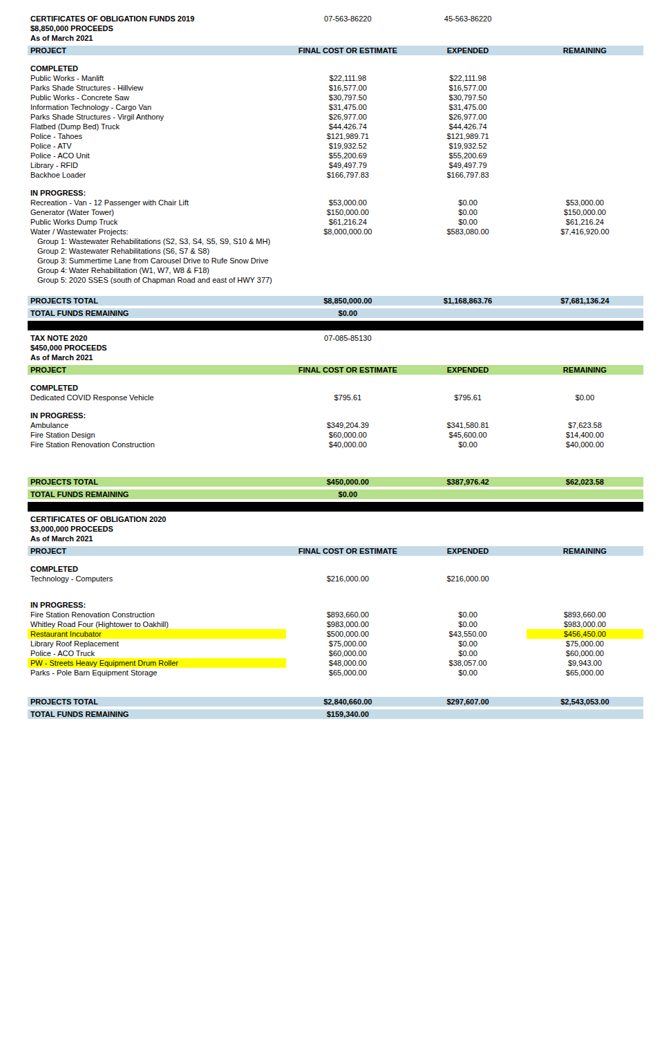| CERTIFICATES OF OBLIGATION FUNDS 2019 | 07-563-86220 | 45-563-86220 | |
| $8,850,000 PROCEEDS | | | |
| As of March 2021 | | | |
| PROJECT | FINAL COST OR ESTIMATE | EXPENDED | REMAINING |
| COMPLETED | | | |
| Public Works - Manlift | $22,111.98 | $22,111.98 | |
| Parks Shade Structures - Hillview | $16,577.00 | $16,577.00 | |
| Public Works - Concrete Saw | $30,797.50 | $30,797.50 | |
| Information Technology - Cargo Van | $31,475.00 | $31,475.00 | |
| Parks Shade Structures - Virgil Anthony | $26,977.00 | $26,977.00 | |
| Flatbed (Dump Bed) Truck | $44,426.74 | $44,426.74 | |
| Police - Tahoes | $121,989.71 | $121,989.71 | |
| Police - ATV | $19,932.52 | $19,932.52 | |
| Police - ACO Unit | $55,200.69 | $55,200.69 | |
| Library - RFID | $49,497.79 | $49,497.79 | |
| Backhoe Loader | $166,797.83 | $166,797.83 | |
| IN PROGRESS: | | | |
| Recreation - Van - 12 Passenger with Chair Lift | $53,000.00 | $0.00 | $53,000.00 |
| Generator (Water Tower) | $150,000.00 | $0.00 | $150,000.00 |
| Public Works Dump Truck | $61,216.24 | $0.00 | $61,216.24 |
| Water / Wastewater Projects: | $8,000,000.00 | $583,080.00 | $7,416,920.00 |
| Group 1: Wastewater Rehabilitations (S2, S3, S4, S5, S9, S10 & MH) | | | |
| Group 2: Wastewater Rehabilitations (S6, S7 & S8) | | | |
| Group 3: Summertime Lane from Carousel Drive to Rufe Snow Drive | | | |
| Group 4: Water Rehabilitation (W1, W7, W8 & F18) | | | |
| Group 5: 2020 SSES (south of Chapman Road and east of HWY 377) | | | |
| PROJECTS TOTAL | $8,850,000.00 | $1,168,863.76 | $7,681,136.24 |
| TOTAL FUNDS REMAINING | $0.00 | | |
| TAX NOTE 2020 | 07-085-85130 | | |
| $450,000 PROCEEDS | | | |
| As of March 2021 | | | |
| PROJECT | FINAL COST OR ESTIMATE | EXPENDED | REMAINING |
| COMPLETED | | | |
| Dedicated COVID Response Vehicle | $795.61 | $795.61 | $0.00 |
| IN PROGRESS: | | | |
| Ambulance | $349,204.39 | $341,580.81 | $7,623.58 |
| Fire Station Design | $60,000.00 | $45,600.00 | $14,400.00 |
| Fire Station Renovation Construction | $40,000.00 | $0.00 | $40,000.00 |
| PROJECTS TOTAL | $450,000.00 | $387,976.42 | $62,023.58 |
| TOTAL FUNDS REMAINING | $0.00 | | |
| CERTIFICATES OF OBLIGATION 2020 | | | |
| $3,000,000 PROCEEDS | | | |
| As of March 2021 | | | |
| PROJECT | FINAL COST OR ESTIMATE | EXPENDED | REMAINING |
| COMPLETED | | | |
| Technology - Computers | $216,000.00 | $216,000.00 | |
| IN PROGRESS: | | | |
| Fire Station Renovation Construction | $893,660.00 | $0.00 | $893,660.00 |
| Whitley Road Four (Hightower to Oakhill) | $983,000.00 | $0.00 | $983,000.00 |
| Restaurant Incubator | $500,000.00 | $43,550.00 | $456,450.00 |
| Library Roof Replacement | $75,000.00 | $0.00 | $75,000.00 |
| Police - ACO Truck | $60,000.00 | $0.00 | $60,000.00 |
| PW - Streets Heavy Equipment Drum Roller | $48,000.00 | $38,057.00 | $9,943.00 |
| Parks - Pole Barn Equipment Storage | $65,000.00 | $0.00 | $65,000.00 |
| PROJECTS TOTAL | $2,840,660.00 | $297,607.00 | $2,543,053.00 |
| TOTAL FUNDS REMAINING | $159,340.00 | | |